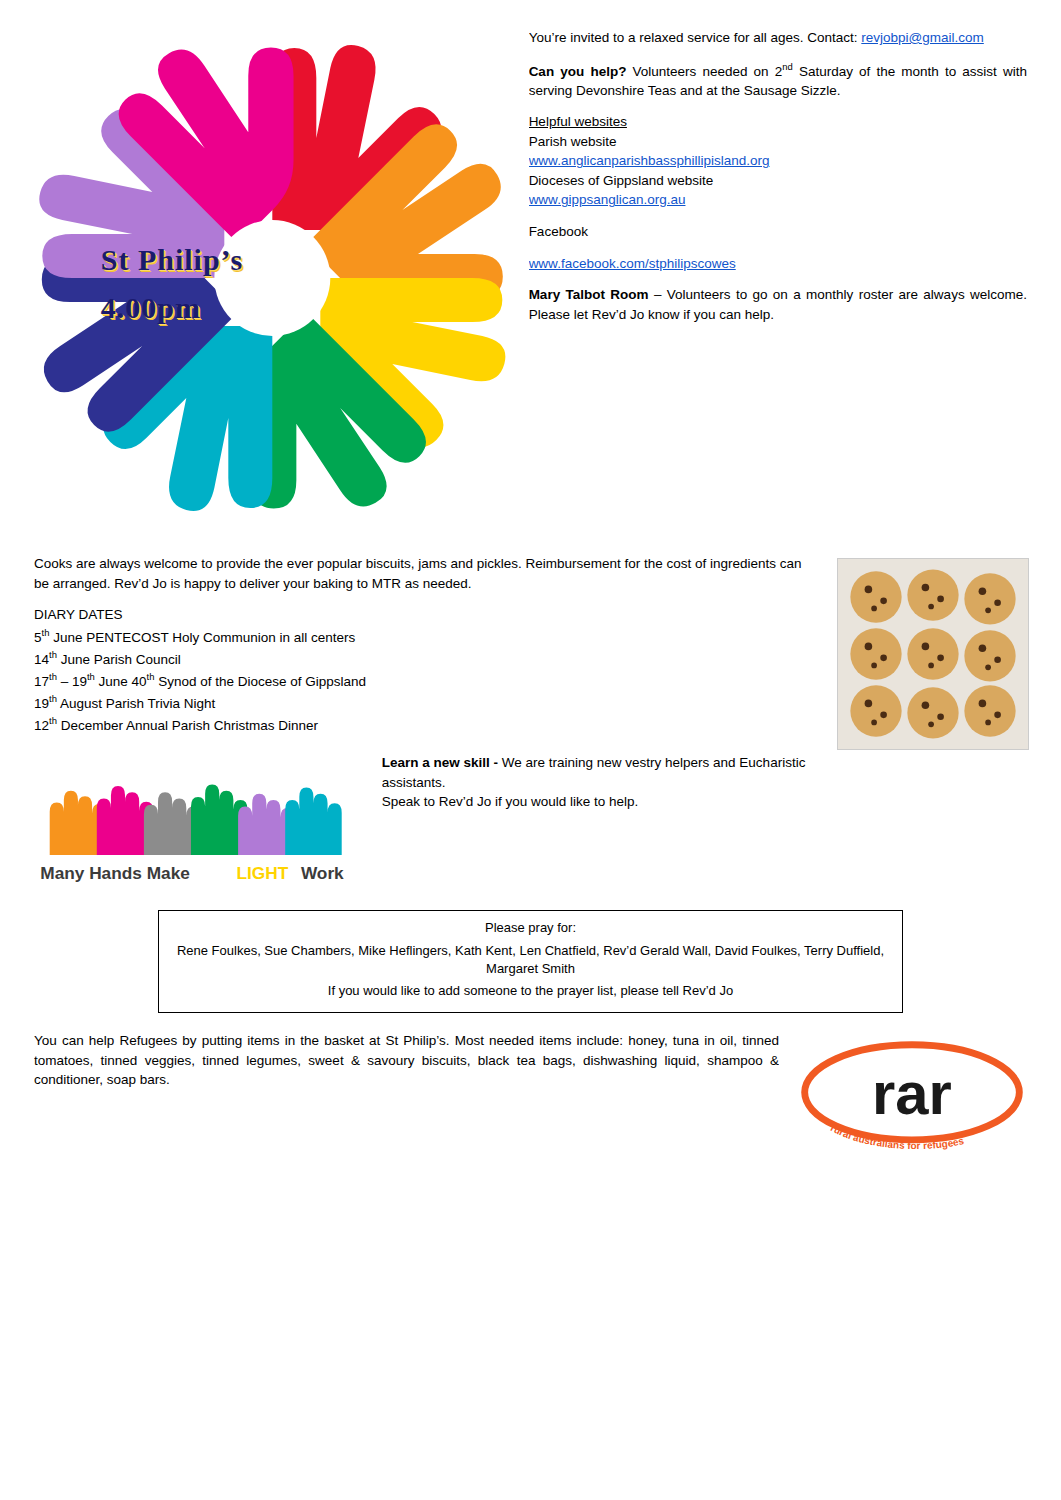Circle of coloured hands
St Philip’s
4.00pm
You’re invited to a relaxed service for all ages. Contact: revjobpi@gmail.com
Can you help? Volunteers needed on 2nd Saturday of the month to assist with serving Devonshire Teas and at the Sausage Sizzle.
Helpful websites
Parish website
www.anglicanparishbassphillipisland.org
Dioceses of Gippsland website
www.gippsanglican.org.au
Facebook
www.facebook.com/stphilipscowes
Mary Talbot Room – Volunteers to go on a monthly roster are always welcome. Please let Rev’d Jo know if you can help.
Chocolate chip biscuits
Cooks are always welcome to provide the ever popular biscuits, jams and pickles. Reimbursement for the cost of ingredients can be arranged. Rev’d Jo is happy to deliver your baking to MTR as needed.
DIARY DATES
5th June PENTECOST Holy Communion in all centers
14th June Parish Council
17th – 19th June 40th Synod of the Diocese of Gippsland
19th August Parish Trivia Night
12th December Annual Parish Christmas Dinner
Many Hands Make LIGHT Work Many Hands Make LIGHT Work
Learn a new skill - We are training new vestry helpers and Eucharistic assistants.
Speak to Rev’d Jo if you would like to help.
Please pray for:
Rene Foulkes, Sue Chambers, Mike Heflingers, Kath Kent, Len Chatfield, Rev’d Gerald Wall, David Foulkes, Terry Duffield, Margaret Smith
If you would like to add someone to the prayer list, please tell Rev’d Jo
rar – rural australians for refugees rar rural australians for refugees
You can help Refugees by putting items in the basket at St Philip’s. Most needed items include: honey, tuna in oil, tinned tomatoes, tinned veggies, tinned legumes, sweet & savoury biscuits, black tea bags, dishwashing liquid, shampoo & conditioner, soap bars.